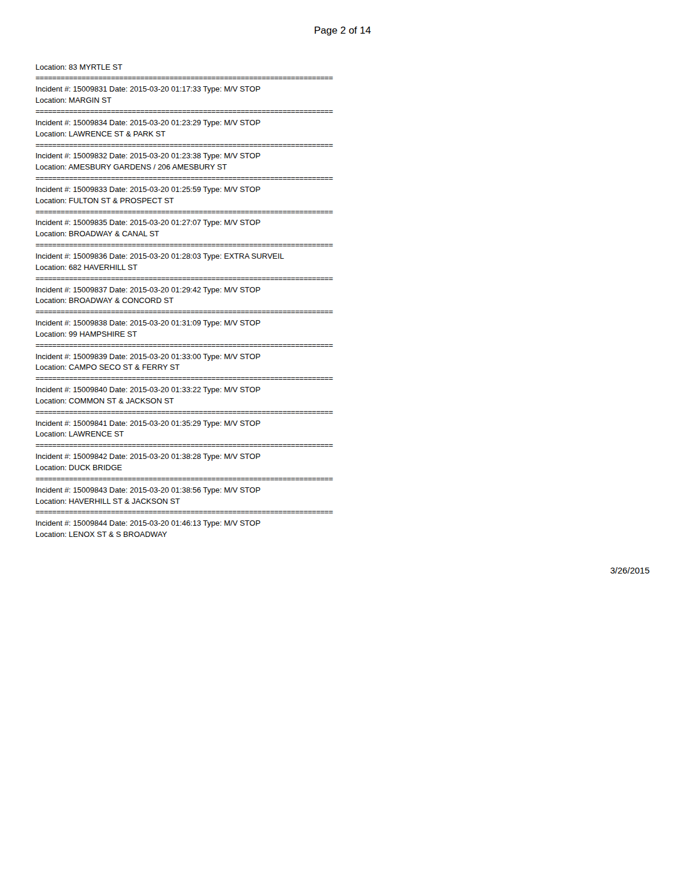Page 2 of 14
Location: 83 MYRTLE ST ======================================================================= Incident #: 15009831 Date: 2015-03-20 01:17:33 Type: M/V STOP Location: MARGIN ST ======================================================================= Incident #: 15009834 Date: 2015-03-20 01:23:29 Type: M/V STOP Location: LAWRENCE ST & PARK ST ======================================================================= Incident #: 15009832 Date: 2015-03-20 01:23:38 Type: M/V STOP Location: AMESBURY GARDENS / 206 AMESBURY ST ======================================================================= Incident #: 15009833 Date: 2015-03-20 01:25:59 Type: M/V STOP Location: FULTON ST & PROSPECT ST ======================================================================= Incident #: 15009835 Date: 2015-03-20 01:27:07 Type: M/V STOP Location: BROADWAY & CANAL ST ======================================================================= Incident #: 15009836 Date: 2015-03-20 01:28:03 Type: EXTRA SURVEIL Location: 682 HAVERHILL ST ======================================================================= Incident #: 15009837 Date: 2015-03-20 01:29:42 Type: M/V STOP Location: BROADWAY & CONCORD ST ======================================================================= Incident #: 15009838 Date: 2015-03-20 01:31:09 Type: M/V STOP Location: 99 HAMPSHIRE ST ======================================================================= Incident #: 15009839 Date: 2015-03-20 01:33:00 Type: M/V STOP Location: CAMPO SECO ST & FERRY ST ======================================================================= Incident #: 15009840 Date: 2015-03-20 01:33:22 Type: M/V STOP Location: COMMON ST & JACKSON ST ======================================================================= Incident #: 15009841 Date: 2015-03-20 01:35:29 Type: M/V STOP Location: LAWRENCE ST ======================================================================= Incident #: 15009842 Date: 2015-03-20 01:38:28 Type: M/V STOP Location: DUCK BRIDGE ======================================================================= Incident #: 15009843 Date: 2015-03-20 01:38:56 Type: M/V STOP Location: HAVERHILL ST & JACKSON ST ======================================================================= Incident #: 15009844 Date: 2015-03-20 01:46:13 Type: M/V STOP Location: LENOX ST & S BROADWAY
3/26/2015